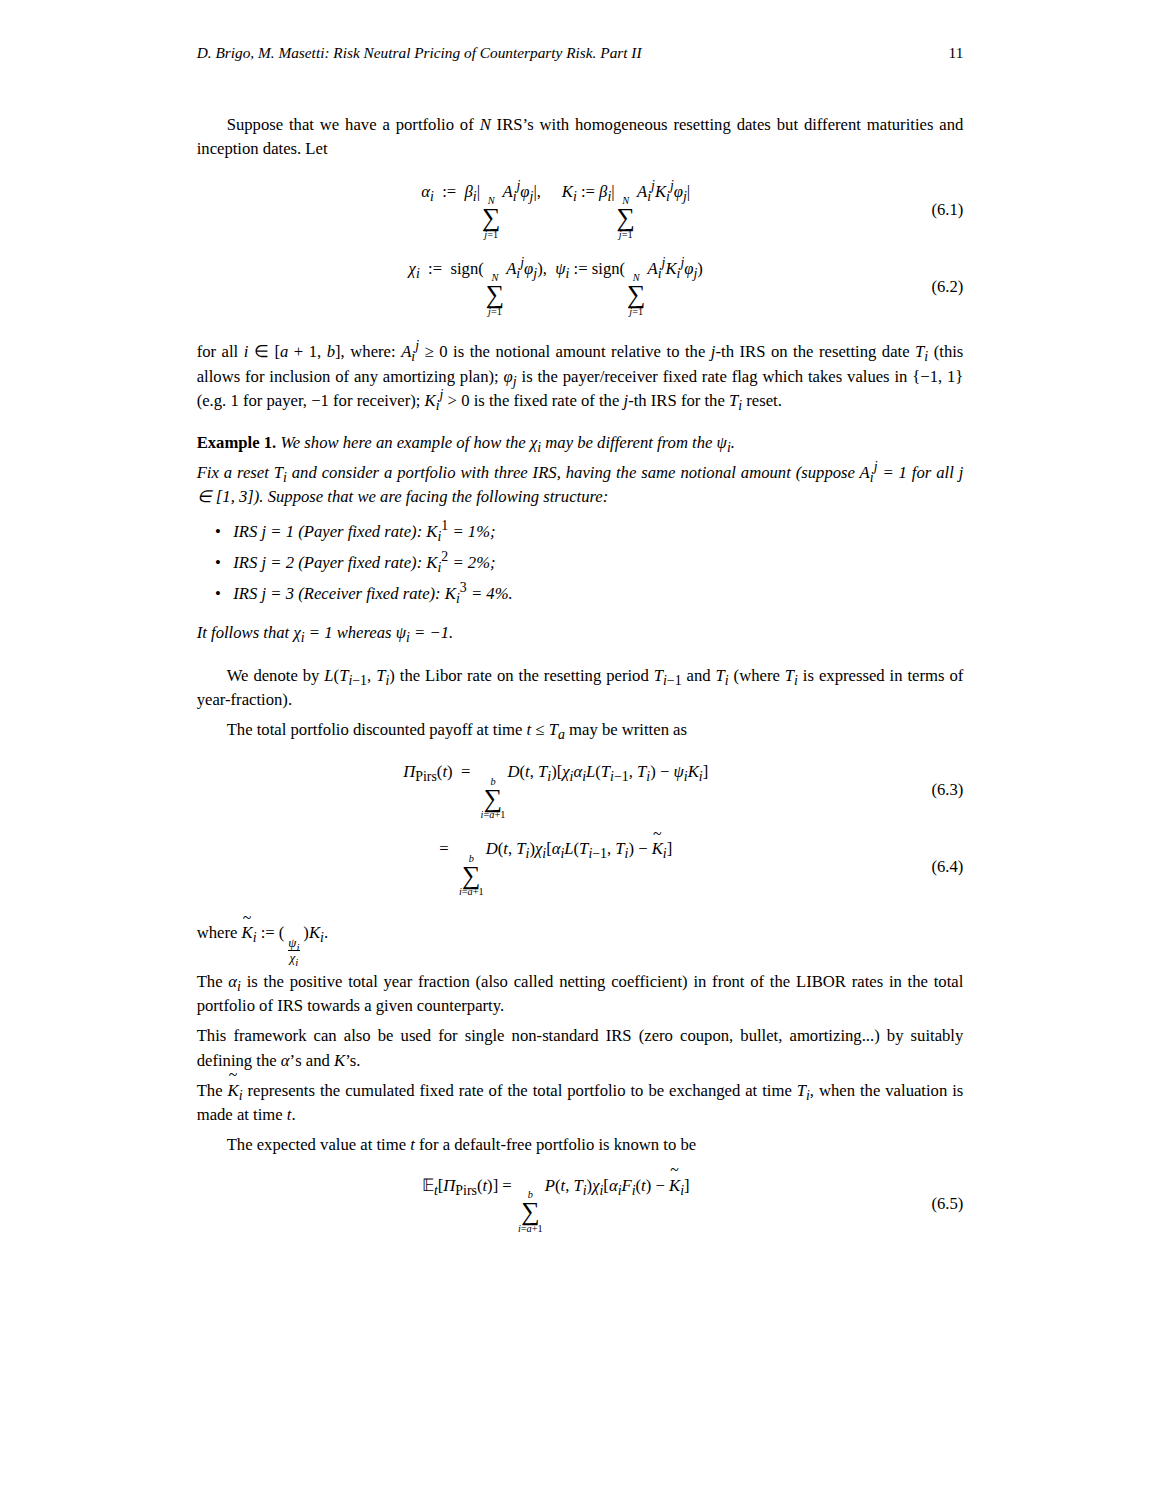D. Brigo, M. Masetti: Risk Neutral Pricing of Counterparty Risk. Part II 11
Suppose that we have a portfolio of N IRS’s with homogeneous resetting dates but different maturities and inception dates. Let
αi := βi|N∑j=1 Aij φj|, Ki := βi|N∑j=1 Aij Kij φj|
(6.1)
χi := sign(N∑j=1 Aij φj), ψi := sign(N∑j=1 Aij Kij φj)
(6.2)
for all i ∈ [a + 1, b], where: Aij ≥ 0 is the notional amount relative to the j-th IRS on the resetting date Ti (this allows for inclusion of any amortizing plan); φj is the payer/receiver fixed rate flag which takes values in {−1, 1} (e.g. 1 for payer, −1 for receiver); Kij > 0 is the fixed rate of the j-th IRS for the Ti reset.
Example 1. We show here an example of how the χi may be different from the ψi.
Fix a reset Ti and consider a portfolio with three IRS, having the same notional amount (suppose Aij = 1 for all j ∈ [1, 3]). Suppose that we are facing the following structure:
IRS j = 1 (Payer fixed rate): Ki1 = 1%;
IRS j = 2 (Payer fixed rate): Ki2 = 2%;
IRS j = 3 (Receiver fixed rate): Ki3 = 4%.
It follows that χi = 1 whereas ψi = −1.
We denote by L(Ti−1, Ti) the Libor rate on the resetting period Ti−1 and Ti (where Ti is expressed in terms of year-fraction).
The total portfolio discounted payoff at time t ≤ Ta may be written as
ΠPirs(t) = b∑i=a+1 D(t, Ti)[χi αi L(Ti−1, Ti) − ψi Ki]
(6.3)
= b∑i=a+1 D(t, Ti)χi[αi L(Ti−1, Ti) − ~Ki]
(6.4)
where ~Ki := (ψi χi)Ki.
The αi is the positive total year fraction (also called netting coefficient) in front of the LIBOR rates in the total portfolio of IRS towards a given counterparty.
This framework can also be used for single non-standard IRS (zero coupon, bullet, amortizing...) by suitably defining the α’s and K’s.
The ~Ki represents the cumulated fixed rate of the total portfolio to be exchanged at time Ti, when the valuation is made at time t.
The expected value at time t for a default-free portfolio is known to be
𝔼t[ΠPirs(t)] = b∑i=a+1 P(t, Ti)χi[αi Fi(t) − ~Ki]
(6.5)